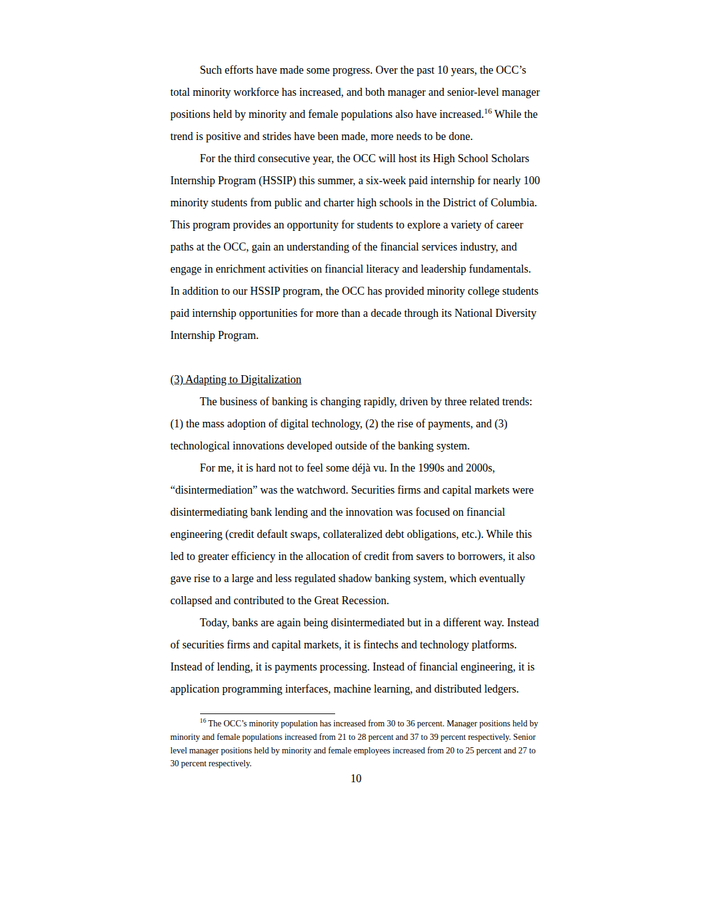Such efforts have made some progress. Over the past 10 years, the OCC’s total minority workforce has increased, and both manager and senior-level manager positions held by minority and female populations also have increased.16 While the trend is positive and strides have been made, more needs to be done.
For the third consecutive year, the OCC will host its High School Scholars Internship Program (HSSIP) this summer, a six-week paid internship for nearly 100 minority students from public and charter high schools in the District of Columbia. This program provides an opportunity for students to explore a variety of career paths at the OCC, gain an understanding of the financial services industry, and engage in enrichment activities on financial literacy and leadership fundamentals. In addition to our HSSIP program, the OCC has provided minority college students paid internship opportunities for more than a decade through its National Diversity Internship Program.
(3) Adapting to Digitalization
The business of banking is changing rapidly, driven by three related trends: (1) the mass adoption of digital technology, (2) the rise of payments, and (3) technological innovations developed outside of the banking system.
For me, it is hard not to feel some déjà vu. In the 1990s and 2000s, “disintermediation” was the watchword. Securities firms and capital markets were disintermediating bank lending and the innovation was focused on financial engineering (credit default swaps, collateralized debt obligations, etc.). While this led to greater efficiency in the allocation of credit from savers to borrowers, it also gave rise to a large and less regulated shadow banking system, which eventually collapsed and contributed to the Great Recession.
Today, banks are again being disintermediated but in a different way. Instead of securities firms and capital markets, it is fintechs and technology platforms. Instead of lending, it is payments processing. Instead of financial engineering, it is application programming interfaces, machine learning, and distributed ledgers.
16 The OCC’s minority population has increased from 30 to 36 percent. Manager positions held by minority and female populations increased from 21 to 28 percent and 37 to 39 percent respectively. Senior level manager positions held by minority and female employees increased from 20 to 25 percent and 27 to 30 percent respectively.
10